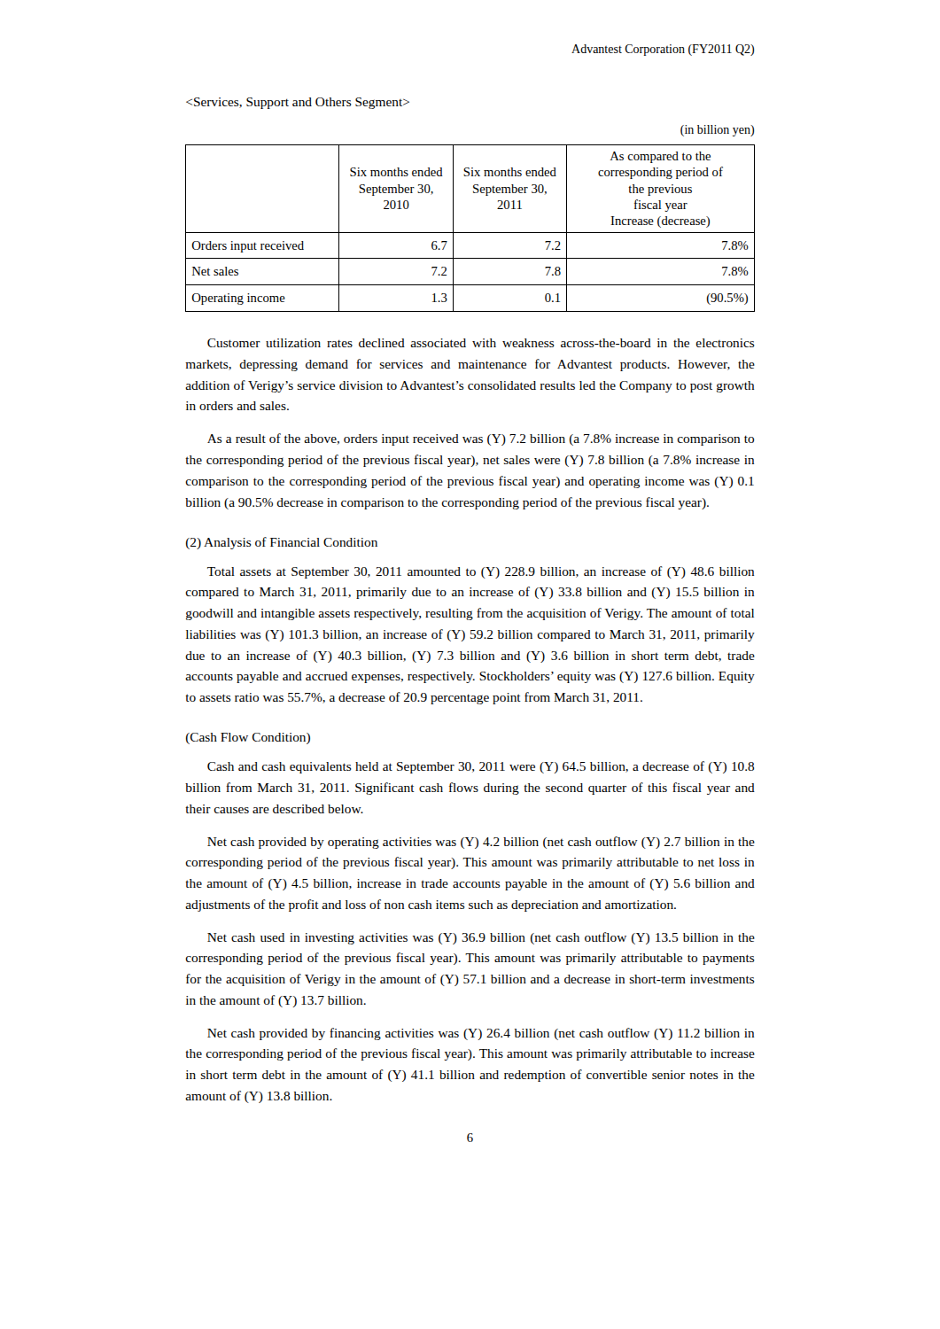Advantest Corporation (FY2011 Q2)
<Services, Support and Others Segment>
(in billion yen)
| | Six months ended September 30, 2010 | Six months ended September 30, 2011 | As compared to the corresponding period of the previous fiscal year Increase (decrease) |
| --- | --- | --- | --- |
| Orders input received | 6.7 | 7.2 | 7.8% |
| Net sales | 7.2 | 7.8 | 7.8% |
| Operating income | 1.3 | 0.1 | (90.5%) |
Customer utilization rates declined associated with weakness across-the-board in the electronics markets, depressing demand for services and maintenance for Advantest products. However, the addition of Verigy’s service division to Advantest’s consolidated results led the Company to post growth in orders and sales.
As a result of the above, orders input received was (Y) 7.2 billion (a 7.8% increase in comparison to the corresponding period of the previous fiscal year), net sales were (Y) 7.8 billion (a 7.8% increase in comparison to the corresponding period of the previous fiscal year) and operating income was (Y) 0.1 billion (a 90.5% decrease in comparison to the corresponding period of the previous fiscal year).
(2) Analysis of Financial Condition
Total assets at September 30, 2011 amounted to (Y) 228.9 billion, an increase of (Y) 48.6 billion compared to March 31, 2011, primarily due to an increase of (Y) 33.8 billion and (Y) 15.5 billion in goodwill and intangible assets respectively, resulting from the acquisition of Verigy. The amount of total liabilities was (Y) 101.3 billion, an increase of (Y) 59.2 billion compared to March 31, 2011, primarily due to an increase of (Y) 40.3 billion, (Y) 7.3 billion and (Y) 3.6 billion in short term debt, trade accounts payable and accrued expenses, respectively. Stockholders’ equity was (Y) 127.6 billion. Equity to assets ratio was 55.7%, a decrease of 20.9 percentage point from March 31, 2011.
(Cash Flow Condition)
Cash and cash equivalents held at September 30, 2011 were (Y) 64.5 billion, a decrease of (Y) 10.8 billion from March 31, 2011. Significant cash flows during the second quarter of this fiscal year and their causes are described below.
Net cash provided by operating activities was (Y) 4.2 billion (net cash outflow (Y) 2.7 billion in the corresponding period of the previous fiscal year). This amount was primarily attributable to net loss in the amount of (Y) 4.5 billion, increase in trade accounts payable in the amount of (Y) 5.6 billion and adjustments of the profit and loss of non cash items such as depreciation and amortization.
Net cash used in investing activities was (Y) 36.9 billion (net cash outflow (Y) 13.5 billion in the corresponding period of the previous fiscal year). This amount was primarily attributable to payments for the acquisition of Verigy in the amount of (Y) 57.1 billion and a decrease in short-term investments in the amount of (Y) 13.7 billion.
Net cash provided by financing activities was (Y) 26.4 billion (net cash outflow (Y) 11.2 billion in the corresponding period of the previous fiscal year). This amount was primarily attributable to increase in short term debt in the amount of (Y) 41.1 billion and redemption of convertible senior notes in the amount of (Y) 13.8 billion.
6